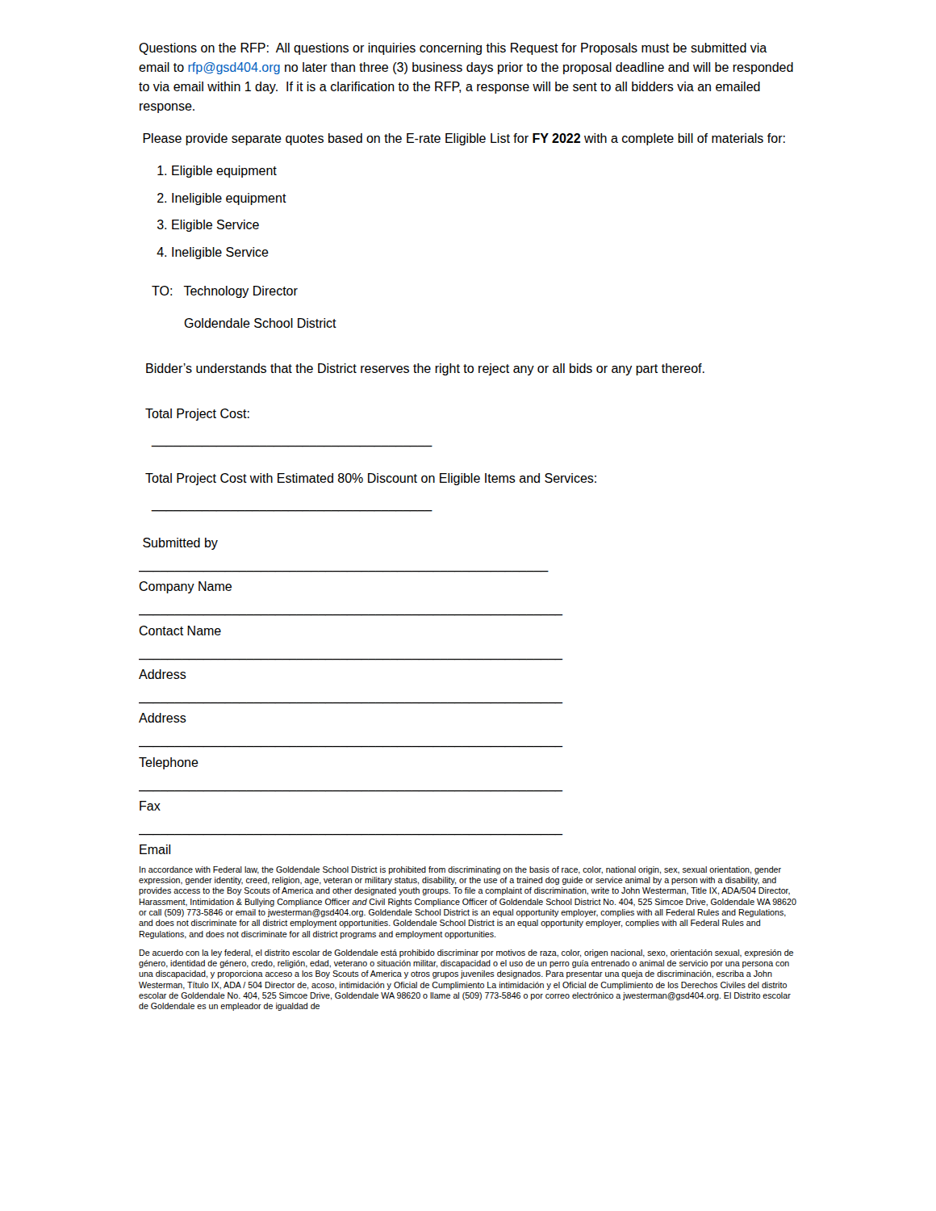Questions on the RFP: All questions or inquiries concerning this Request for Proposals must be submitted via email to rfp@gsd404.org no later than three (3) business days prior to the proposal deadline and will be responded to via email within 1 day. If it is a clarification to the RFP, a response will be sent to all bidders via an emailed response.
Please provide separate quotes based on the E-rate Eligible List for FY 2022 with a complete bill of materials for:
Eligible equipment
Ineligible equipment
Eligible Service
Ineligible Service
TO: Technology Director
Goldendale School District
Bidder’s understands that the District reserves the right to reject any or all bids or any part thereof.
Total Project Cost:
_______________________________________
Total Project Cost with Estimated 80% Discount on Eligible Items and Services:
_______________________________________
Submitted by
_________________________________________________________
Company Name
___________________________________________________________
Contact Name
___________________________________________________________
Address
___________________________________________________________
Address
___________________________________________________________
Telephone
___________________________________________________________
Fax
___________________________________________________________
Email
In accordance with Federal law, the Goldendale School District is prohibited from discriminating on the basis of race, color, national origin, sex, sexual orientation, gender expression, gender identity, creed, religion, age, veteran or military status, disability, or the use of a trained dog guide or service animal by a person with a disability, and provides access to the Boy Scouts of America and other designated youth groups. To file a complaint of discrimination, write to John Westerman, Title IX, ADA/504 Director, Harassment, Intimidation & Bullying Compliance Officer and Civil Rights Compliance Officer of Goldendale School District No. 404, 525 Simcoe Drive, Goldendale WA 98620 or call (509) 773-5846 or email to jwesterman@gsd404.org. Goldendale School District is an equal opportunity employer, complies with all Federal Rules and Regulations, and does not discriminate for all district employment opportunities. Goldendale School District is an equal opportunity employer, complies with all Federal Rules and Regulations, and does not discriminate for all district programs and employment opportunities.
De acuerdo con la ley federal, el distrito escolar de Goldendale está prohibido discriminar por motivos de raza, color, origen nacional, sexo, orientación sexual, expresión de género, identidad de género, credo, religión, edad, veterano o situación militar, discapacidad o el uso de un perro guía entrenado o animal de servicio por una persona con una discapacidad, y proporciona acceso a los Boy Scouts of America y otros grupos juveniles designados. Para presentar una queja de discriminación, escriba a John Westerman, Título IX, ADA / 504 Director de, acoso, intimidación y Oficial de Cumplimiento La intimidación y el Oficial de Cumplimiento de los Derechos Civiles del distrito escolar de Goldendale No. 404, 525 Simcoe Drive, Goldendale WA 98620 o llame al (509) 773-5846 o por correo electrónico a jwesterman@gsd404.org. El Distrito escolar de Goldendale es un empleador de igualdad de